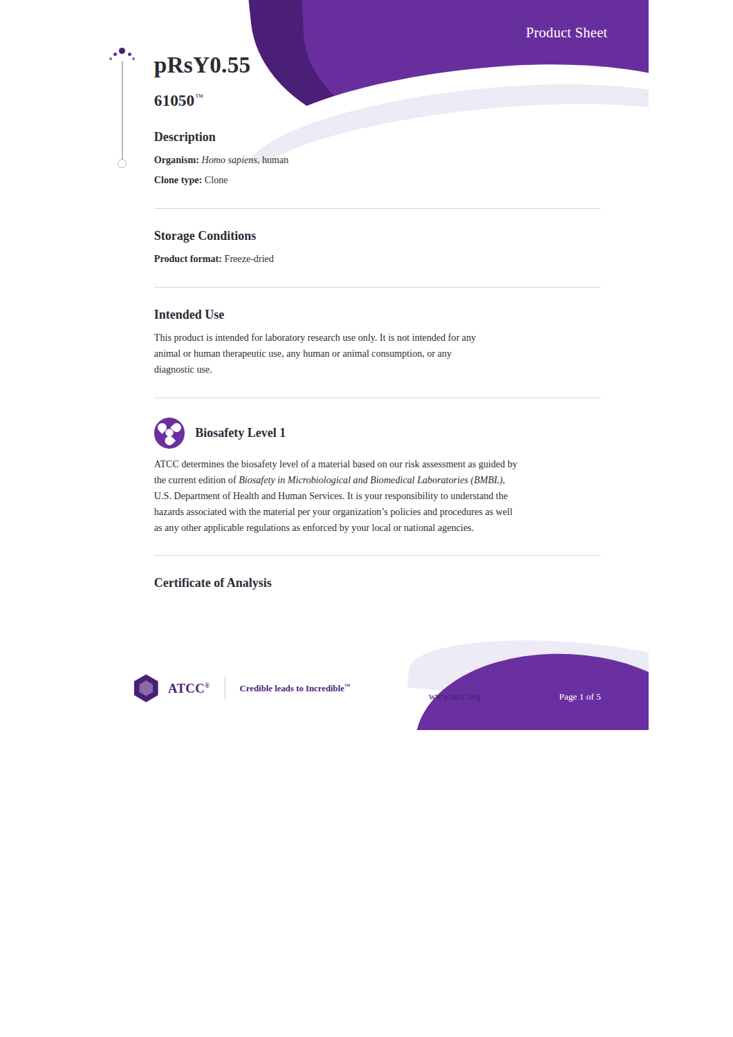Product Sheet
pRsY0.55
61050™
Description
Organism: Homo sapiens, human
Clone type: Clone
Storage Conditions
Product format: Freeze-dried
Intended Use
This product is intended for laboratory research use only. It is not intended for any animal or human therapeutic use, any human or animal consumption, or any diagnostic use.
Biosafety Level 1
ATCC determines the biosafety level of a material based on our risk assessment as guided by the current edition of Biosafety in Microbiological and Biomedical Laboratories (BMBL), U.S. Department of Health and Human Services. It is your responsibility to understand the hazards associated with the material per your organization’s policies and procedures as well as any other applicable regulations as enforced by your local or national agencies.
Certificate of Analysis
ATCC®
Credible leads to Incredible™
www.atcc.org
Page 1 of 5